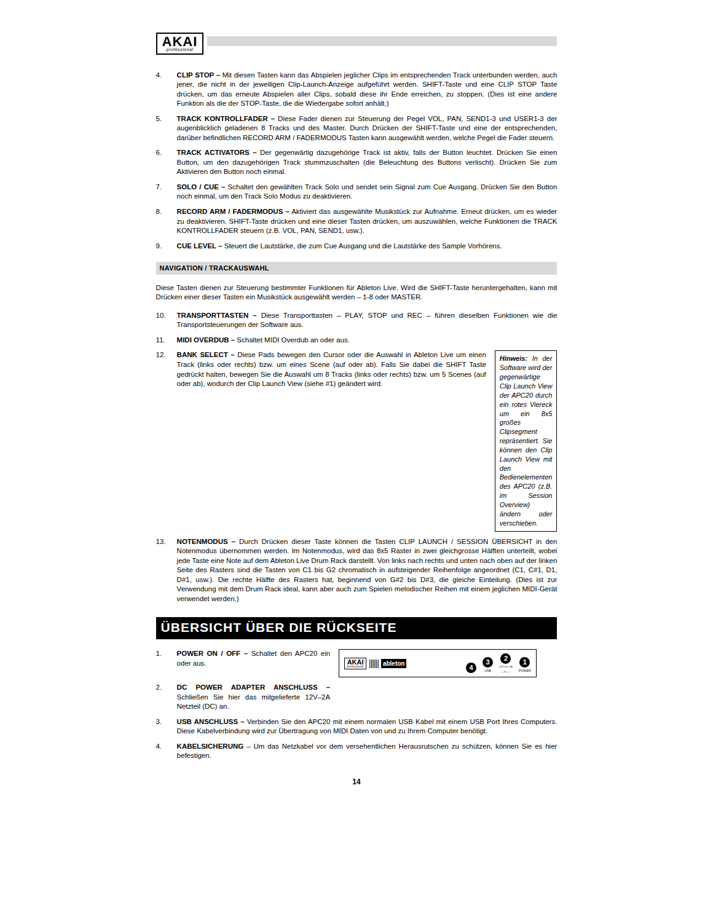AKAI
professional
4.
CLIP STOP – Mit diesen Tasten kann das Abspielen jeglicher Clips im entsprechenden Track unterbunden werden, auch jener, die nicht in der jeweiligen Clip-Launch-Anzeige aufgeführt werden. SHIFT-Taste und eine CLIP STOP Taste drücken, um das erneute Abspielen aller Clips, sobald diese ihr Ende erreichen, zu stoppen. (Dies ist eine andere Funktion als die der STOP-Taste, die die Wiedergabe sofort anhält.)
5.
TRACK KONTROLLFADER – Diese Fader dienen zur Steuerung der Pegel VOL, PAN, SEND1-3 und USER1-3 der augenblicklich geladenen 8 Tracks und des Master. Durch Drücken der SHIFT-Taste und eine der entsprechenden, darüber befindlichen RECORD ARM / FADERMODUS Tasten kann ausgewählt werden, welche Pegel die Fader steuern.
6.
TRACK ACTIVATORS – Der gegenwärtig dazugehörige Track ist aktiv, falls der Button leuchtet. Drücken Sie einen Button, um den dazugehörigen Track stummzuschalten (die Beleuchtung des Buttons verlischt). Drücken Sie zum Aktivieren den Button noch einmal.
7.
SOLO / CUE – Schaltet den gewählten Track Solo und sendet sein Signal zum Cue Ausgang. Drücken Sie den Button noch einmal, um den Track Solo Modus zu deaktivieren.
8.
RECORD ARM / FADERMODUS – Aktiviert das ausgewählte Musikstück zur Aufnahme. Erneut drücken, um es wieder zu deaktivieren. SHIFT-Taste drücken und eine dieser Tasten drücken, um auszuwählen, welche Funktionen die TRACK KONTROLLFADER steuern (z.B. VOL, PAN, SEND1, usw.).
9.
CUE LEVEL – Steuert die Lautstärke, die zum Cue Ausgang und die Lautstärke des Sample Vorhörens.
NAVIGATION / TRACKAUSWAHL
Diese Tasten dienen zur Steuerung bestimmter Funktionen für Ableton Live. Wird die SHIFT-Taste heruntergehalten, kann mit Drücken einer dieser Tasten ein Musikstück ausgewählt werden – 1-8 oder MASTER.
10.
TRANSPORTTASTEN – Diese Transporttasten – PLAY, STOP und REC – führen dieselben Funktionen wie die Transportsteuerungen der Software aus.
11.
MIDI OVERDUB – Schaltet MIDI Overdub an oder aus.
12.
BANK SELECT – Diese Pads bewegen den Cursor oder die Auswahl in Ableton Live um einen Track (links oder rechts) bzw. um eines Scene (auf oder ab). Falls Sie dabei die SHIFT Taste gedrückt halten, bewegen Sie die Auswahl um 8 Tracks (links oder rechts) bzw. um 5 Scenes (auf oder ab), wodurch der Clip Launch View (siehe #1) geändert wird.
Hinweis: In der Software wird der gegenwärtige Clip Launch View der APC20 durch ein rotes Viereck um ein 8x5 großes Clipsegment repräsentiert. Sie können den Clip Launch View mit den Bedienelementen des APC20 (z.B. im Session Overview) ändern oder verschieben.
13.
NOTENMODUS – Durch Drücken dieser Taste können die Tasten CLIP LAUNCH / SESSION ÜBERSICHT in den Notenmodus übernommen werden. Im Notenmodus, wird das 8x5 Raster in zwei gleichgrosse Hälften unterteilt, wobei jede Taste eine Note auf dem Ableton Live Drum Rack darstellt. Von links nach rechts und unten nach oben auf der linken Seite des Rasters sind die Tasten von C1 bis G2 chromatisch in aufsteigender Reihenfolge angeordnet (C1, C#1, D1, D#1, usw.). Die rechte Hälfte des Rasters hat, beginnend von G#2 bis D#3, die gleiche Einteilung. (Dies ist zur Verwendung mit dem Drum Rack ideal, kann aber auch zum Spielen melodischer Reihen mit einem jeglichen MIDI-Gerät verwendet werden.)
ÜBERSICHT ÜBER DIE RÜCKSEITE
1.
POWER ON / OFF – Schaltet den APC20 ein oder aus.
AKAI
professional
||||||
ableton
4
3
USB
2
12V DC 2A
—⊙—+
1
POWER
2.
DC POWER ADAPTER ANSCHLUSS – Schließen Sie hier das mitgelieferte 12V–2A Netzteil (DC) an.
3.
USB ANSCHLUSS – Verbinden Sie den APC20 mit einem normalen USB Kabel mit einem USB Port Ihres Computers. Diese Kabelverbindung wird zur Übertragung von MIDI Daten von und zu Ihrem Computer benötigt.
4.
KABELSICHERUNG – Um das Netzkabel vor dem versehentlichen Herausrutschen zu schützen, können Sie es hier befestigen.
14